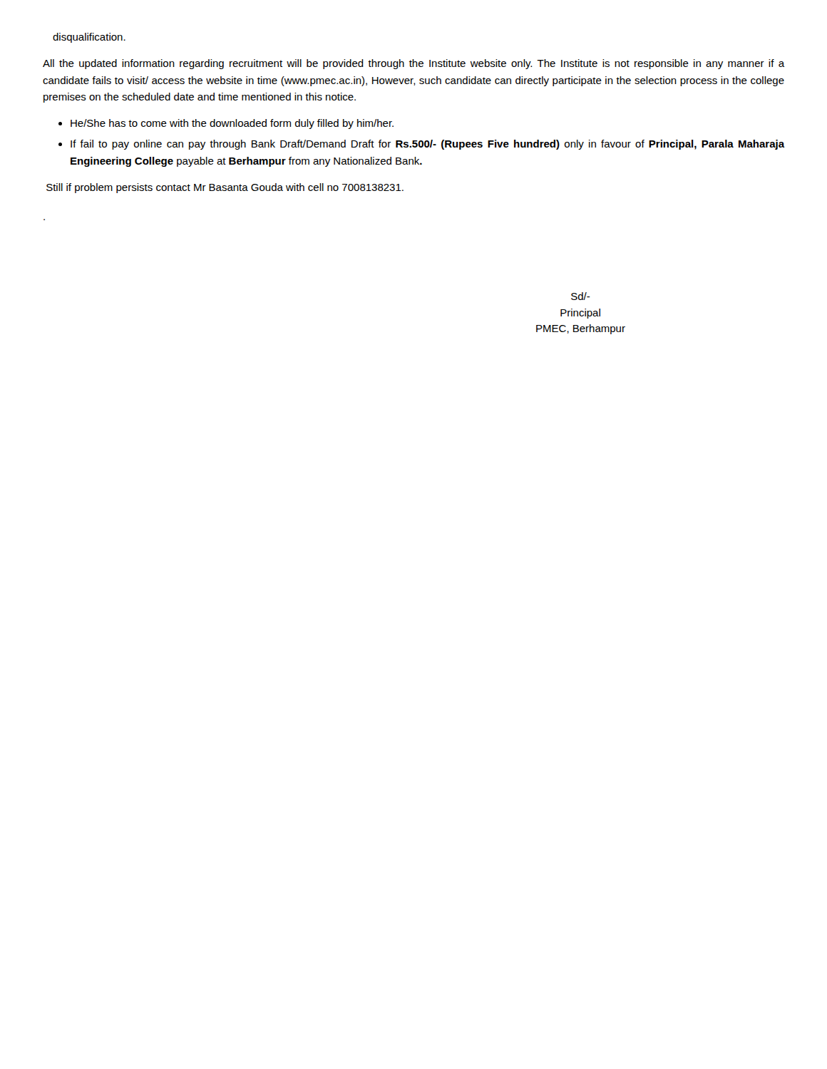disqualification.
All the updated information regarding recruitment will be provided through the Institute website only. The Institute is not responsible in any manner if a candidate fails to visit/ access the website in time (www.pmec.ac.in), However, such candidate can directly participate in the selection process in the college premises on the scheduled date and time mentioned in this notice.
He/She has to come with the downloaded form duly filled by him/her.
If fail to pay online can pay through Bank Draft/Demand Draft for Rs.500/- (Rupees Five hundred) only in favour of Principal, Parala Maharaja Engineering College payable at Berhampur from any Nationalized Bank.
Still if problem persists contact Mr Basanta Gouda with cell no 7008138231.
.
Sd/-
Principal
PMEC, Berhampur